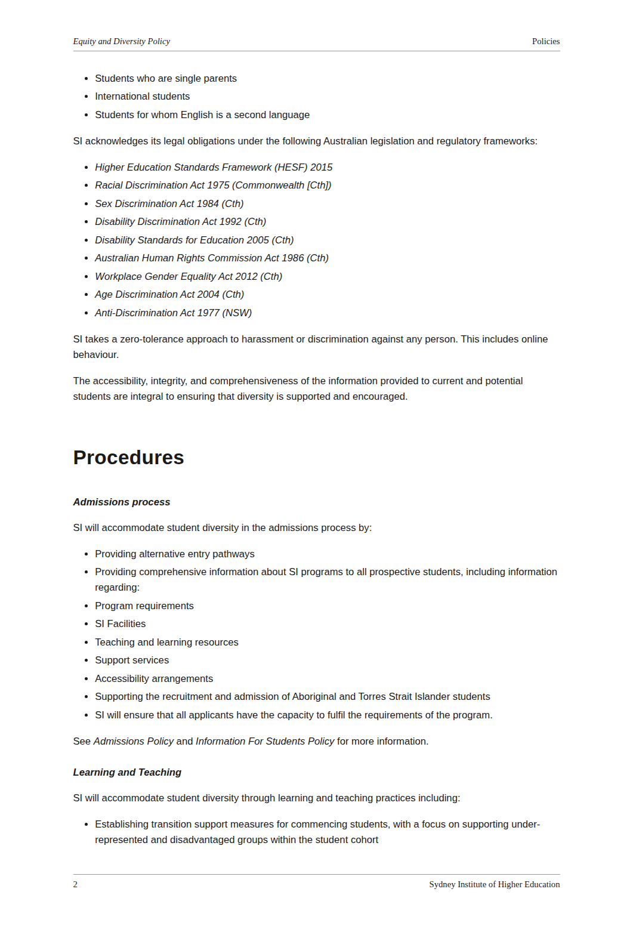Equity and Diversity Policy Policies
Students who are single parents
International students
Students for whom English is a second language
SI acknowledges its legal obligations under the following Australian legislation and regulatory frameworks:
Higher Education Standards Framework (HESF) 2015
Racial Discrimination Act 1975 (Commonwealth [Cth])
Sex Discrimination Act 1984 (Cth)
Disability Discrimination Act 1992 (Cth)
Disability Standards for Education 2005 (Cth)
Australian Human Rights Commission Act 1986 (Cth)
Workplace Gender Equality Act 2012 (Cth)
Age Discrimination Act 2004 (Cth)
Anti-Discrimination Act 1977 (NSW)
SI takes a zero-tolerance approach to harassment or discrimination against any person. This includes online behaviour.
The accessibility, integrity, and comprehensiveness of the information provided to current and potential students are integral to ensuring that diversity is supported and encouraged.
Procedures
Admissions process
SI will accommodate student diversity in the admissions process by:
Providing alternative entry pathways
Providing comprehensive information about SI programs to all prospective students, including information regarding:
Program requirements
SI Facilities
Teaching and learning resources
Support services
Accessibility arrangements
Supporting the recruitment and admission of Aboriginal and Torres Strait Islander students
SI will ensure that all applicants have the capacity to fulfil the requirements of the program.
See Admissions Policy and Information For Students Policy for more information.
Learning and Teaching
SI will accommodate student diversity through learning and teaching practices including:
Establishing transition support measures for commencing students, with a focus on supporting under-represented and disadvantaged groups within the student cohort
2 Sydney Institute of Higher Education